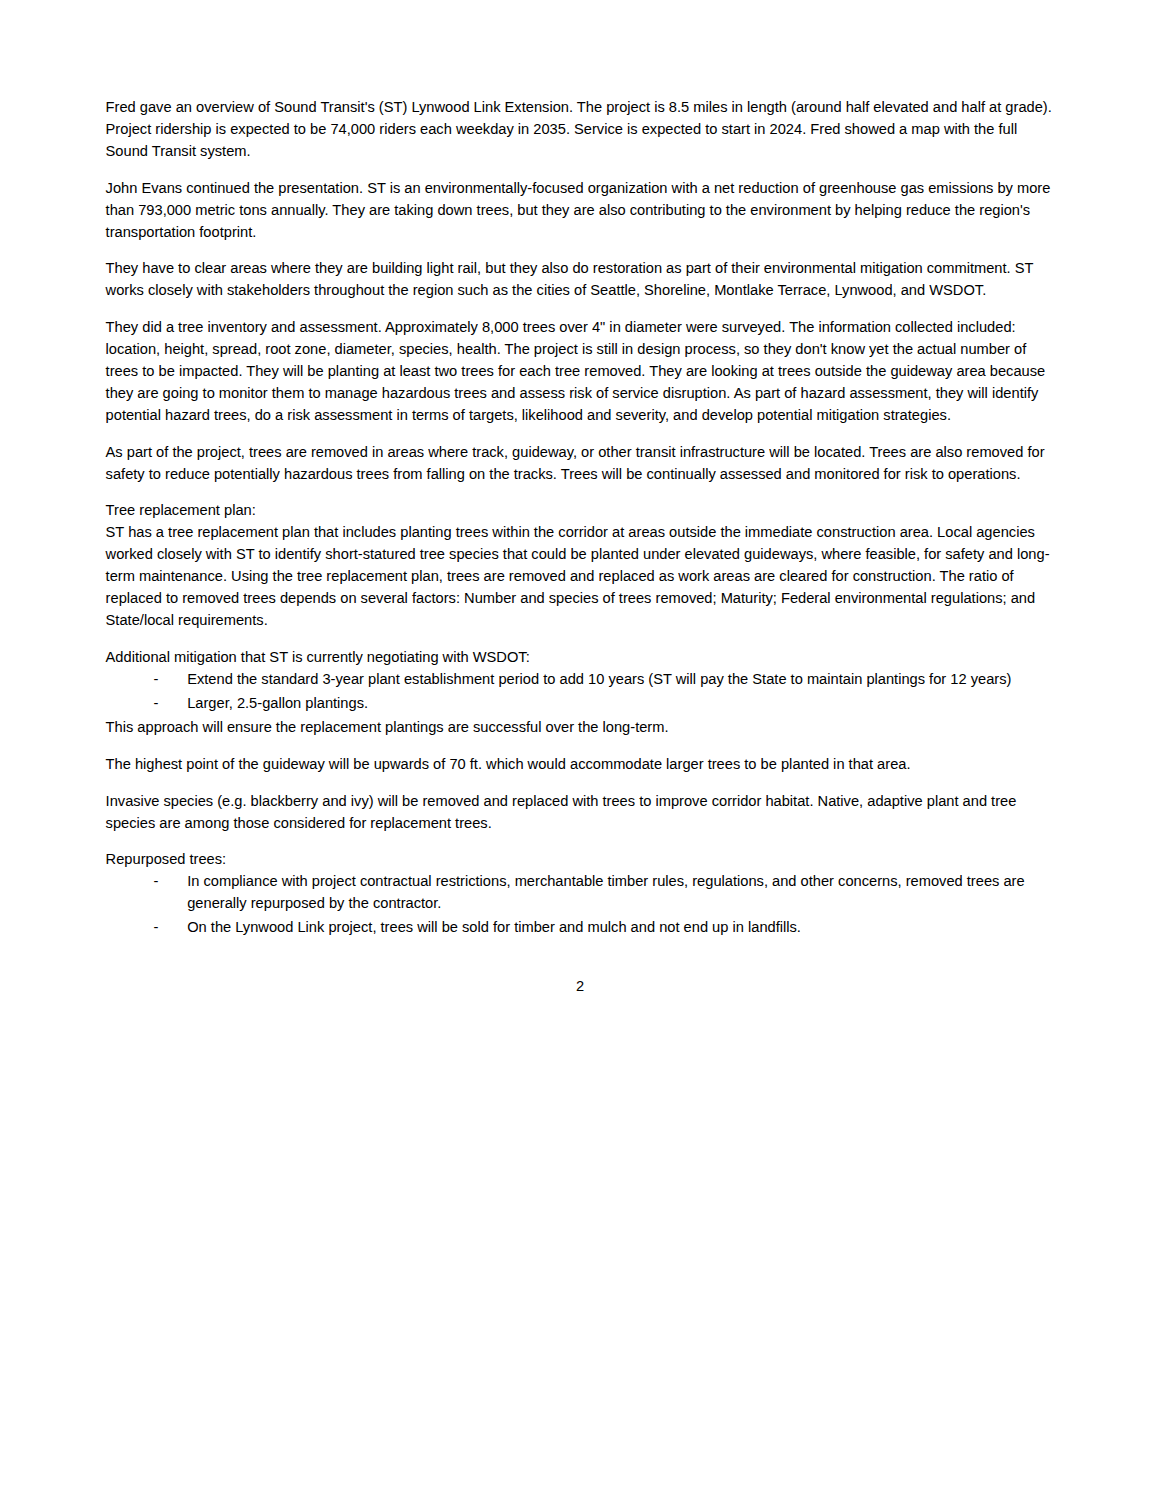Fred gave an overview of Sound Transit's (ST) Lynwood Link Extension. The project is 8.5 miles in length (around half elevated and half at grade). Project ridership is expected to be 74,000 riders each weekday in 2035. Service is expected to start in 2024. Fred showed a map with the full Sound Transit system.
John Evans continued the presentation. ST is an environmentally-focused organization with a net reduction of greenhouse gas emissions by more than 793,000 metric tons annually. They are taking down trees, but they are also contributing to the environment by helping reduce the region's transportation footprint.
They have to clear areas where they are building light rail, but they also do restoration as part of their environmental mitigation commitment. ST works closely with stakeholders throughout the region such as the cities of Seattle, Shoreline, Montlake Terrace, Lynwood, and WSDOT.
They did a tree inventory and assessment. Approximately 8,000 trees over 4" in diameter were surveyed. The information collected included: location, height, spread, root zone, diameter, species, health. The project is still in design process, so they don't know yet the actual number of trees to be impacted. They will be planting at least two trees for each tree removed. They are looking at trees outside the guideway area because they are going to monitor them to manage hazardous trees and assess risk of service disruption. As part of hazard assessment, they will identify potential hazard trees, do a risk assessment in terms of targets, likelihood and severity, and develop potential mitigation strategies.
As part of the project, trees are removed in areas where track, guideway, or other transit infrastructure will be located. Trees are also removed for safety to reduce potentially hazardous trees from falling on the tracks. Trees will be continually assessed and monitored for risk to operations.
Tree replacement plan:
ST has a tree replacement plan that includes planting trees within the corridor at areas outside the immediate construction area. Local agencies worked closely with ST to identify short-statured tree species that could be planted under elevated guideways, where feasible, for safety and long-term maintenance. Using the tree replacement plan, trees are removed and replaced as work areas are cleared for construction. The ratio of replaced to removed trees depends on several factors: Number and species of trees removed; Maturity; Federal environmental regulations; and State/local requirements.
Additional mitigation that ST is currently negotiating with WSDOT:
Extend the standard 3-year plant establishment period to add 10 years (ST will pay the State to maintain plantings for 12 years)
Larger, 2.5-gallon plantings.
This approach will ensure the replacement plantings are successful over the long-term.
The highest point of the guideway will be upwards of 70 ft. which would accommodate larger trees to be planted in that area.
Invasive species (e.g. blackberry and ivy) will be removed and replaced with trees to improve corridor habitat. Native, adaptive plant and tree species are among those considered for replacement trees.
Repurposed trees:
In compliance with project contractual restrictions, merchantable timber rules, regulations, and other concerns, removed trees are generally repurposed by the contractor.
On the Lynwood Link project, trees will be sold for timber and mulch and not end up in landfills.
2